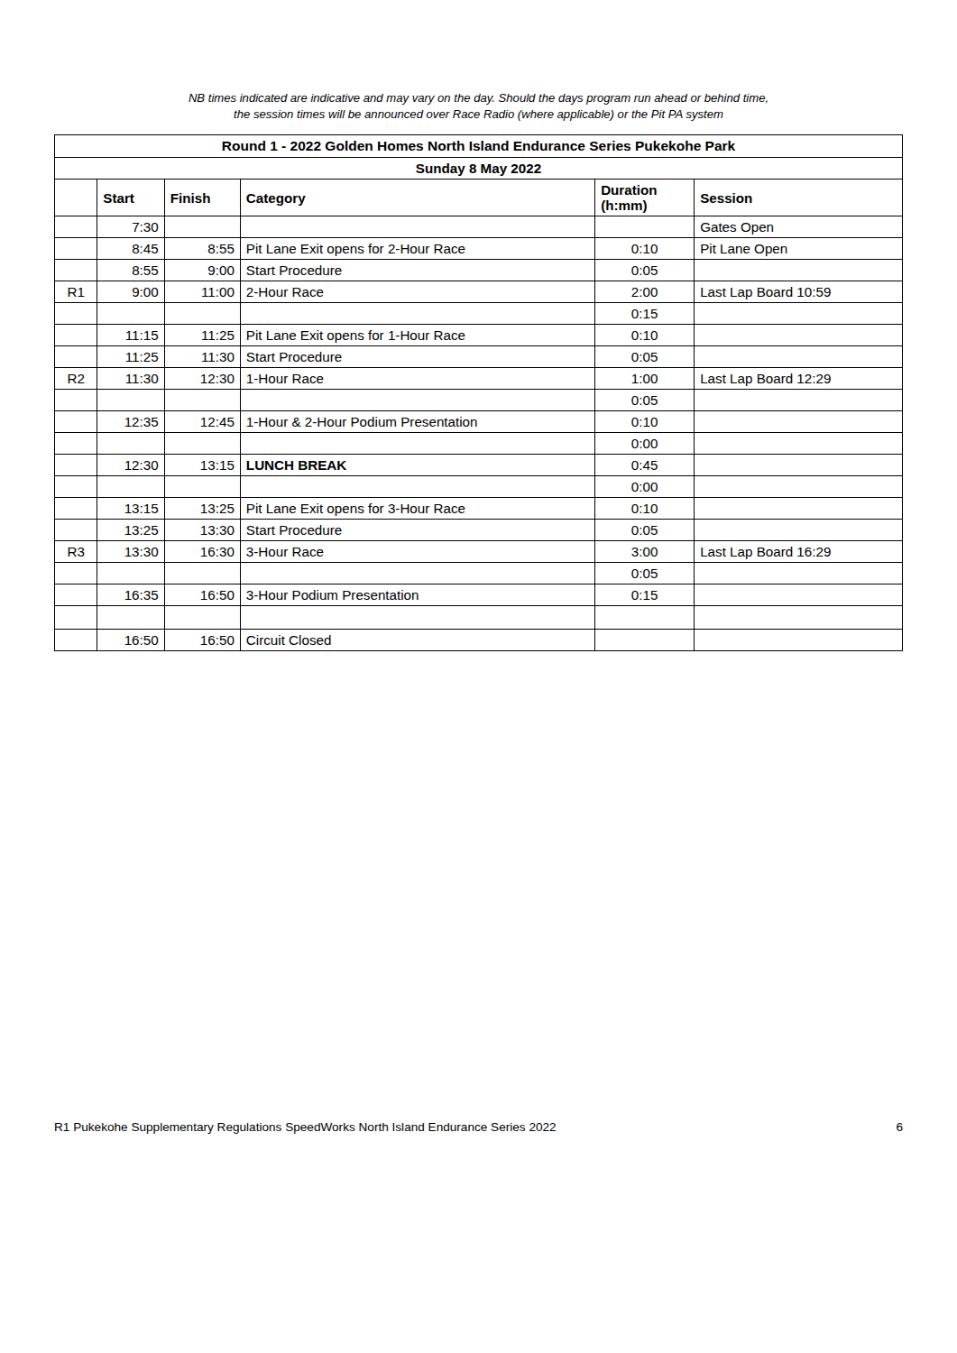NB times indicated are indicative and may vary on the day. Should the days program run ahead or behind time,
the session times will be announced over Race Radio (where applicable) or the Pit PA system
| Round 1 - 2022 Golden Homes North Island Endurance Series Pukekohe Park |
| --- |
| Sunday 8 May 2022 |
| | Start | Finish | Category | Duration (h:mm) | Session |
| | 7:30 | | | | Gates Open |
| | 8:45 | 8:55 | Pit Lane Exit opens for 2-Hour Race | 0:10 | Pit Lane Open |
| | 8:55 | 9:00 | Start Procedure | 0:05 | |
| R1 | 9:00 | 11:00 | 2-Hour Race | 2:00 | Last Lap Board 10:59 |
| | | | | 0:15 | |
| | 11:15 | 11:25 | Pit Lane Exit opens for 1-Hour Race | 0:10 | |
| | 11:25 | 11:30 | Start Procedure | 0:05 | |
| R2 | 11:30 | 12:30 | 1-Hour Race | 1:00 | Last Lap Board 12:29 |
| | | | | 0:05 | |
| | 12:35 | 12:45 | 1-Hour & 2-Hour Podium Presentation | 0:10 | |
| | | | | 0:00 | |
| | 12:30 | 13:15 | LUNCH BREAK | 0:45 | |
| | | | | 0:00 | |
| | 13:15 | 13:25 | Pit Lane Exit opens for 3-Hour Race | 0:10 | |
| | 13:25 | 13:30 | Start Procedure | 0:05 | |
| R3 | 13:30 | 16:30 | 3-Hour Race | 3:00 | Last Lap Board 16:29 |
| | | | | 0:05 | |
| | 16:35 | 16:50 | 3-Hour Podium Presentation | 0:15 | |
| | 16:50 | 16:50 | Circuit Closed | | |
R1 Pukekohe Supplementary Regulations SpeedWorks North Island Endurance Series 2022 6